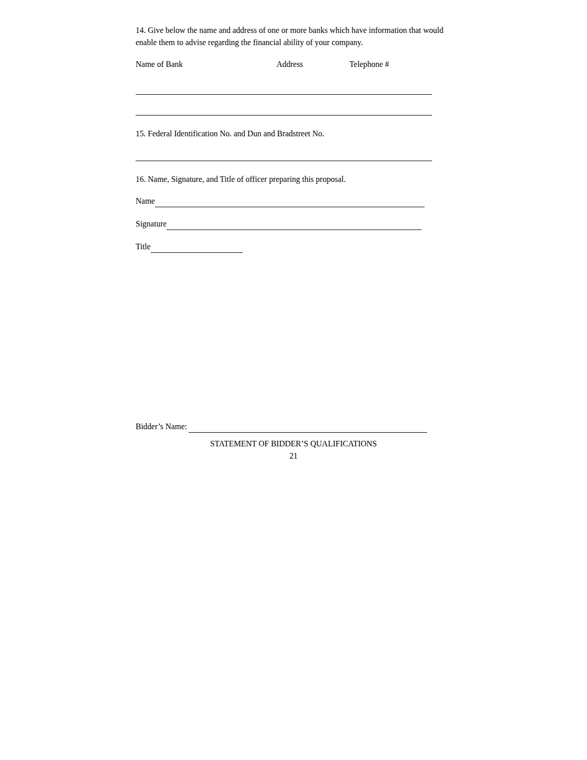14. Give below the name and address of one or more banks which have information that would enable them to advise regarding the financial ability of your company.
Name of Bank Address Telephone #
15. Federal Identification No. and Dun and Bradstreet No.
16. Name, Signature, and Title of officer preparing this proposal.
Name
Signature
Title
Bidder’s Name:
STATEMENT OF BIDDER’S QUALIFICATIONS
21